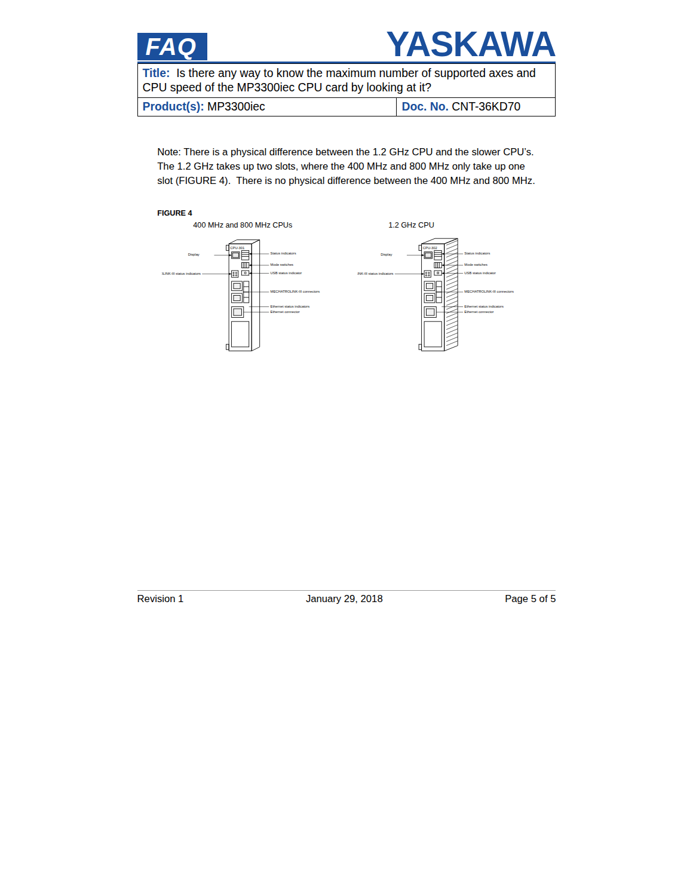FAQ
YASKAWA
| Title: Is there any way to know the maximum number of supported axes and CPU speed of the MP3300iec CPU card by looking at it? |
| Product(s): MP3300iec | Doc. No. CNT-36KD70 |
Note: There is a physical difference between the 1.2 GHz CPU and the slower CPU’s. The 1.2 GHz takes up two slots, where the 400 MHz and 800 MHz only take up one slot (FIGURE 4). There is no physical difference between the 400 MHz and 800 MHz.
FIGURE 4
400 MHz and 800 MHz CPUs
Display Status indicators Mode switches USB status indicator MECHATROLINK-III status indicators MECHATROLINK-III connectors Ethernet status indicators Ethernet connector CPU-301
1.2 GHz CPU
Display Status indicators Mode switches USB status indicator MECHATROLINK-III status indicators MECHATROLINK-III connectors Ethernet status indicators Ethernet connector CPU-302
Revision 1 January 29, 2018 Page 5 of 5